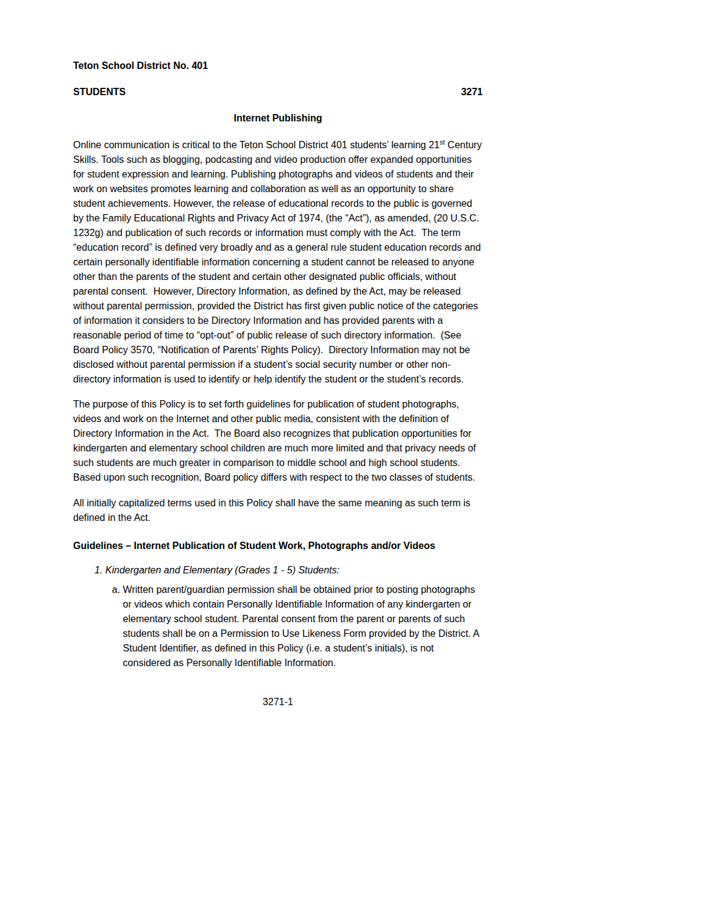Teton School District No. 401
STUDENTS 3271
Internet Publishing
Online communication is critical to the Teton School District 401 students’ learning 21st Century Skills. Tools such as blogging, podcasting and video production offer expanded opportunities for student expression and learning. Publishing photographs and videos of students and their work on websites promotes learning and collaboration as well as an opportunity to share student achievements. However, the release of educational records to the public is governed by the Family Educational Rights and Privacy Act of 1974, (the “Act”), as amended, (20 U.S.C. 1232g) and publication of such records or information must comply with the Act. The term “education record” is defined very broadly and as a general rule student education records and certain personally identifiable information concerning a student cannot be released to anyone other than the parents of the student and certain other designated public officials, without parental consent. However, Directory Information, as defined by the Act, may be released without parental permission, provided the District has first given public notice of the categories of information it considers to be Directory Information and has provided parents with a reasonable period of time to “opt-out” of public release of such directory information. (See Board Policy 3570, “Notification of Parents’ Rights Policy). Directory Information may not be disclosed without parental permission if a student’s social security number or other non-directory information is used to identify or help identify the student or the student’s records.
The purpose of this Policy is to set forth guidelines for publication of student photographs, videos and work on the Internet and other public media, consistent with the definition of Directory Information in the Act. The Board also recognizes that publication opportunities for kindergarten and elementary school children are much more limited and that privacy needs of such students are much greater in comparison to middle school and high school students. Based upon such recognition, Board policy differs with respect to the two classes of students.
All initially capitalized terms used in this Policy shall have the same meaning as such term is defined in the Act.
Guidelines – Internet Publication of Student Work, Photographs and/or Videos
Kindergarten and Elementary (Grades 1 - 5) Students:
Written parent/guardian permission shall be obtained prior to posting photographs or videos which contain Personally Identifiable Information of any kindergarten or elementary school student. Parental consent from the parent or parents of such students shall be on a Permission to Use Likeness Form provided by the District. A Student Identifier, as defined in this Policy (i.e. a student’s initials), is not considered as Personally Identifiable Information.
3271-1